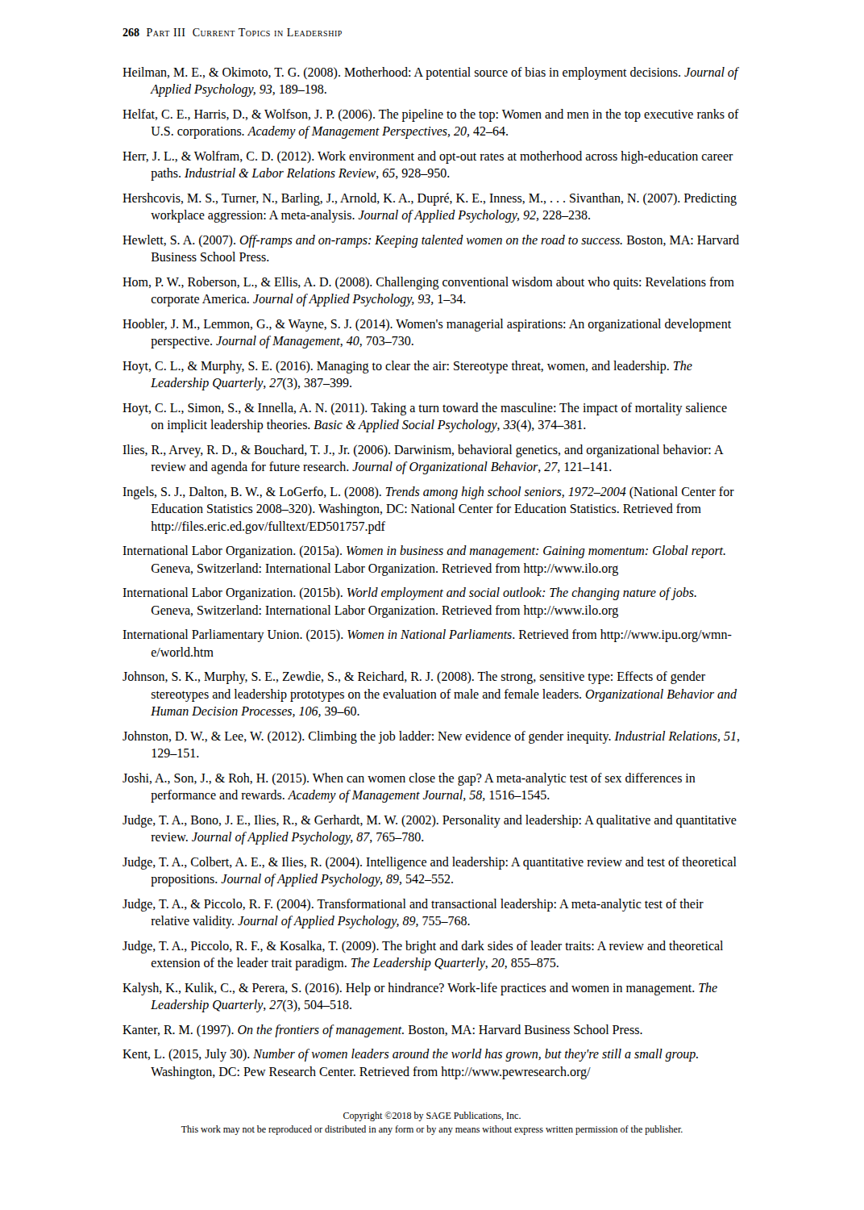268 Part III Current Topics in Leadership
Heilman, M. E., & Okimoto, T. G. (2008). Motherhood: A potential source of bias in employment decisions. Journal of Applied Psychology, 93, 189–198.
Helfat, C. E., Harris, D., & Wolfson, J. P. (2006). The pipeline to the top: Women and men in the top executive ranks of U.S. corporations. Academy of Management Perspectives, 20, 42–64.
Herr, J. L., & Wolfram, C. D. (2012). Work environment and opt-out rates at motherhood across high-education career paths. Industrial & Labor Relations Review, 65, 928–950.
Hershcovis, M. S., Turner, N., Barling, J., Arnold, K. A., Dupré, K. E., Inness, M., . . . Sivanthan, N. (2007). Predicting workplace aggression: A meta-analysis. Journal of Applied Psychology, 92, 228–238.
Hewlett, S. A. (2007). Off-ramps and on-ramps: Keeping talented women on the road to success. Boston, MA: Harvard Business School Press.
Hom, P. W., Roberson, L., & Ellis, A. D. (2008). Challenging conventional wisdom about who quits: Revelations from corporate America. Journal of Applied Psychology, 93, 1–34.
Hoobler, J. M., Lemmon, G., & Wayne, S. J. (2014). Women's managerial aspirations: An organizational development perspective. Journal of Management, 40, 703–730.
Hoyt, C. L., & Murphy, S. E. (2016). Managing to clear the air: Stereotype threat, women, and leadership. The Leadership Quarterly, 27(3), 387–399.
Hoyt, C. L., Simon, S., & Innella, A. N. (2011). Taking a turn toward the masculine: The impact of mortality salience on implicit leadership theories. Basic & Applied Social Psychology, 33(4), 374–381.
Ilies, R., Arvey, R. D., & Bouchard, T. J., Jr. (2006). Darwinism, behavioral genetics, and organizational behavior: A review and agenda for future research. Journal of Organizational Behavior, 27, 121–141.
Ingels, S. J., Dalton, B. W., & LoGerfo, L. (2008). Trends among high school seniors, 1972–2004 (National Center for Education Statistics 2008–320). Washington, DC: National Center for Education Statistics. Retrieved from http://files.eric.ed.gov/fulltext/ED501757.pdf
International Labor Organization. (2015a). Women in business and management: Gaining momentum: Global report. Geneva, Switzerland: International Labor Organization. Retrieved from http://www.ilo.org
International Labor Organization. (2015b). World employment and social outlook: The changing nature of jobs. Geneva, Switzerland: International Labor Organization. Retrieved from http://www.ilo.org
International Parliamentary Union. (2015). Women in National Parliaments. Retrieved from http://www.ipu.org/wmn-e/world.htm
Johnson, S. K., Murphy, S. E., Zewdie, S., & Reichard, R. J. (2008). The strong, sensitive type: Effects of gender stereotypes and leadership prototypes on the evaluation of male and female leaders. Organizational Behavior and Human Decision Processes, 106, 39–60.
Johnston, D. W., & Lee, W. (2012). Climbing the job ladder: New evidence of gender inequity. Industrial Relations, 51, 129–151.
Joshi, A., Son, J., & Roh, H. (2015). When can women close the gap? A meta-analytic test of sex differences in performance and rewards. Academy of Management Journal, 58, 1516–1545.
Judge, T. A., Bono, J. E., Ilies, R., & Gerhardt, M. W. (2002). Personality and leadership: A qualitative and quantitative review. Journal of Applied Psychology, 87, 765–780.
Judge, T. A., Colbert, A. E., & Ilies, R. (2004). Intelligence and leadership: A quantitative review and test of theoretical propositions. Journal of Applied Psychology, 89, 542–552.
Judge, T. A., & Piccolo, R. F. (2004). Transformational and transactional leadership: A meta-analytic test of their relative validity. Journal of Applied Psychology, 89, 755–768.
Judge, T. A., Piccolo, R. F., & Kosalka, T. (2009). The bright and dark sides of leader traits: A review and theoretical extension of the leader trait paradigm. The Leadership Quarterly, 20, 855–875.
Kalysh, K., Kulik, C., & Perera, S. (2016). Help or hindrance? Work-life practices and women in management. The Leadership Quarterly, 27(3), 504–518.
Kanter, R. M. (1997). On the frontiers of management. Boston, MA: Harvard Business School Press.
Kent, L. (2015, July 30). Number of women leaders around the world has grown, but they're still a small group. Washington, DC: Pew Research Center. Retrieved from http://www.pewresearch.org/
Copyright ©2018 by SAGE Publications, Inc.
This work may not be reproduced or distributed in any form or by any means without express written permission of the publisher.